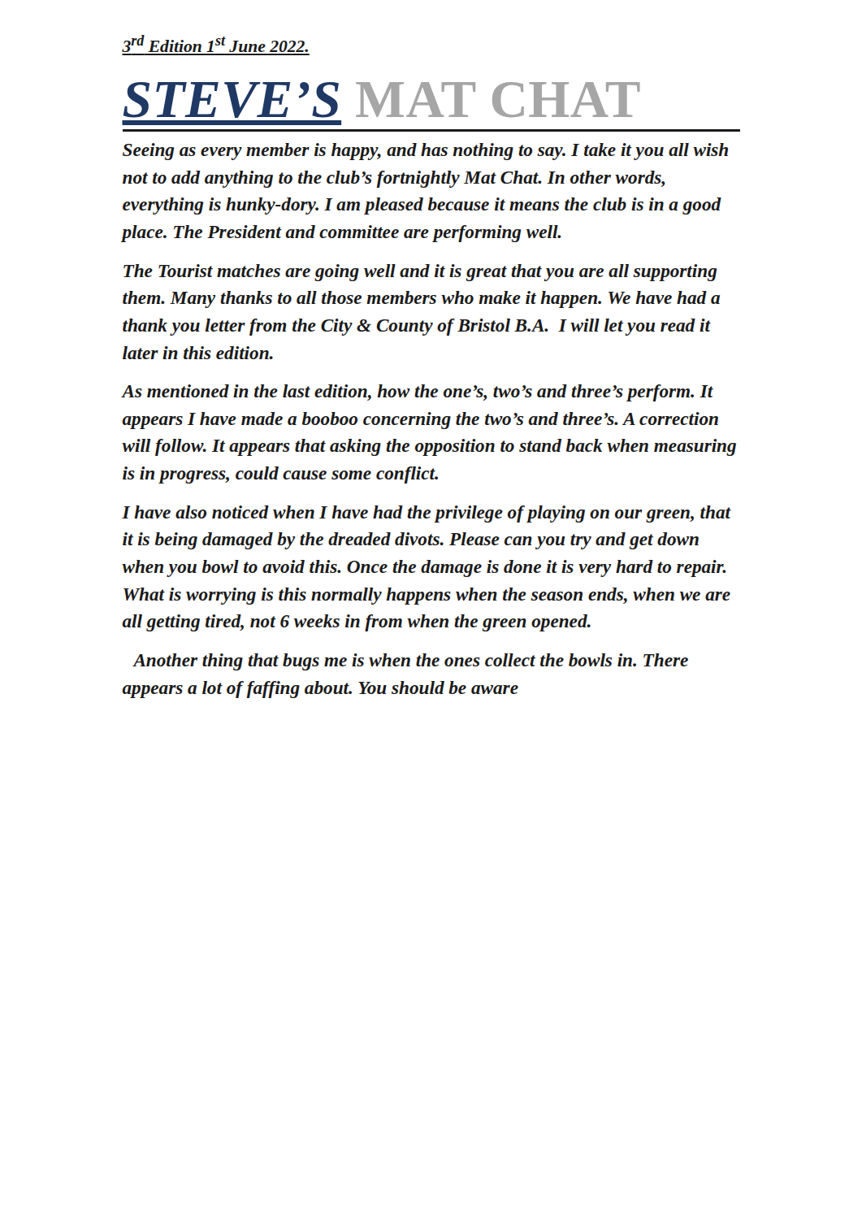3rd Edition 1st June 2022.
STEVE’S MAT CHAT
Seeing as every member is happy, and has nothing to say. I take it you all wish not to add anything to the club’s fortnightly Mat Chat. In other words, everything is hunky-dory. I am pleased because it means the club is in a good place. The President and committee are performing well.
The Tourist matches are going well and it is great that you are all supporting them. Many thanks to all those members who make it happen. We have had a thank you letter from the City & County of Bristol B.A. I will let you read it later in this edition.
As mentioned in the last edition, how the one’s, two’s and three’s perform. It appears I have made a booboo concerning the two’s and three’s. A correction will follow. It appears that asking the opposition to stand back when measuring is in progress, could cause some conflict.
I have also noticed when I have had the privilege of playing on our green, that it is being damaged by the dreaded divots. Please can you try and get down when you bowl to avoid this. Once the damage is done it is very hard to repair. What is worrying is this normally happens when the season ends, when we are all getting tired, not 6 weeks in from when the green opened.
Another thing that bugs me is when the ones collect the bowls in. There appears a lot of faffing about. You should be aware